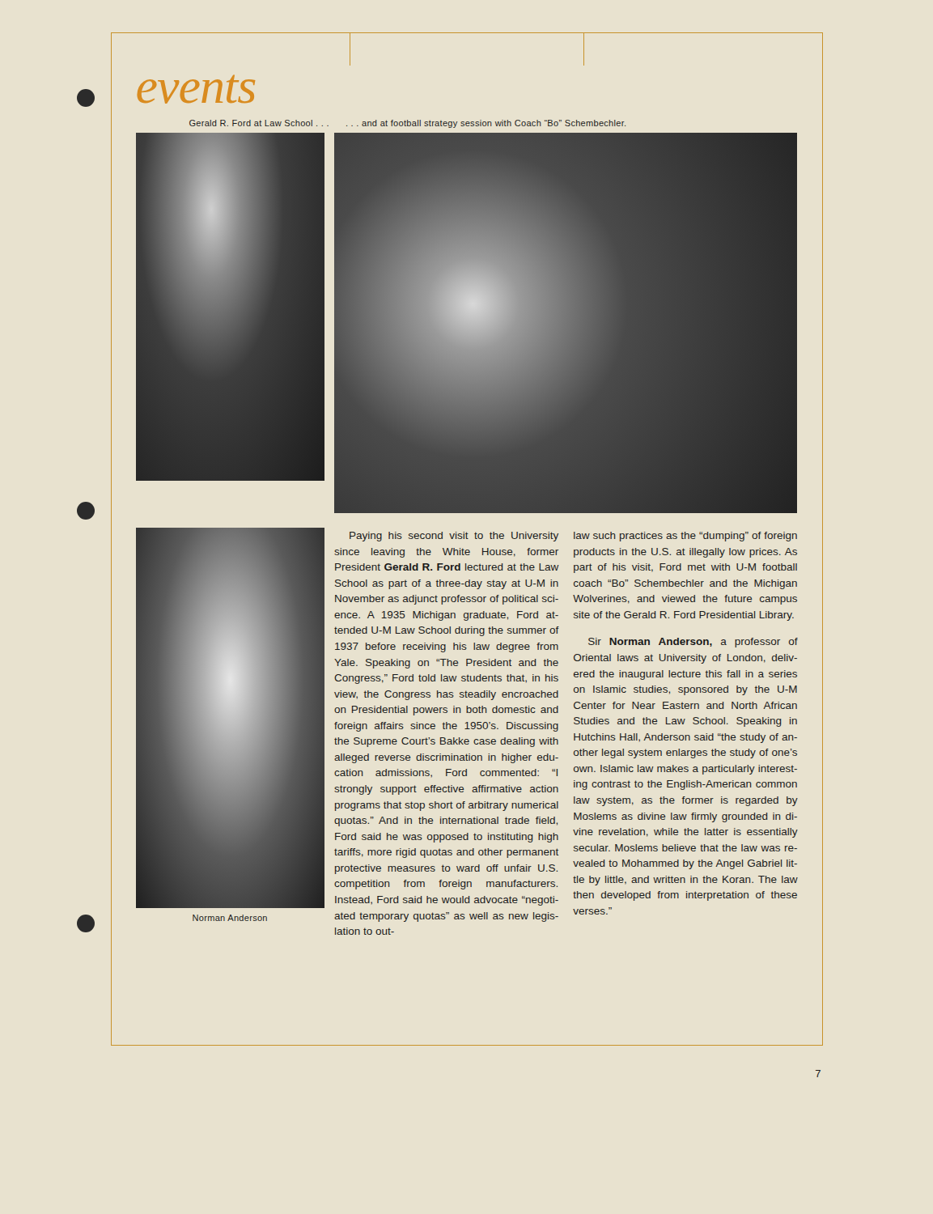events
Gerald R. Ford at Law School . . .
. . . and at football strategy session with Coach “Bo” Schembechler.
Norman Anderson
Paying his second visit to the University since leaving the White House, former President Gerald R. Ford lectured at the Law School as part of a three-day stay at U-M in November as adjunct professor of political science. A 1935 Michigan graduate, Ford attended U-M Law School during the summer of 1937 before receiving his law degree from Yale. Speaking on “The President and the Congress,” Ford told law students that, in his view, the Congress has steadily encroached on Presidential powers in both domestic and foreign affairs since the 1950’s. Discussing the Supreme Court’s Bakke case dealing with alleged reverse discrimination in higher education admissions, Ford commented: “I strongly support effective affirmative action programs that stop short of arbitrary numerical quotas.” And in the international trade field, Ford said he was opposed to instituting high tariffs, more rigid quotas and other permanent protective measures to ward off unfair U.S. competition from foreign manufacturers. Instead, Ford said he would advocate “negotiated temporary quotas” as well as new legislation to out-
law such practices as the “dumping” of foreign products in the U.S. at illegally low prices. As part of his visit, Ford met with U-M football coach “Bo” Schembechler and the Michigan Wolverines, and viewed the future campus site of the Gerald R. Ford Presidential Library.
Sir Norman Anderson, a professor of Oriental laws at University of London, delivered the inaugural lecture this fall in a series on Islamic studies, sponsored by the U-M Center for Near Eastern and North African Studies and the Law School. Speaking in Hutchins Hall, Anderson said “the study of another legal system enlarges the study of one’s own. Islamic law makes a particularly interesting contrast to the English-American common law system, as the former is regarded by Moslems as divine law firmly grounded in divine revelation, while the latter is essentially secular. Moslems believe that the law was revealed to Mohammed by the Angel Gabriel little by little, and written in the Koran. The law then developed from interpretation of these verses.”
7